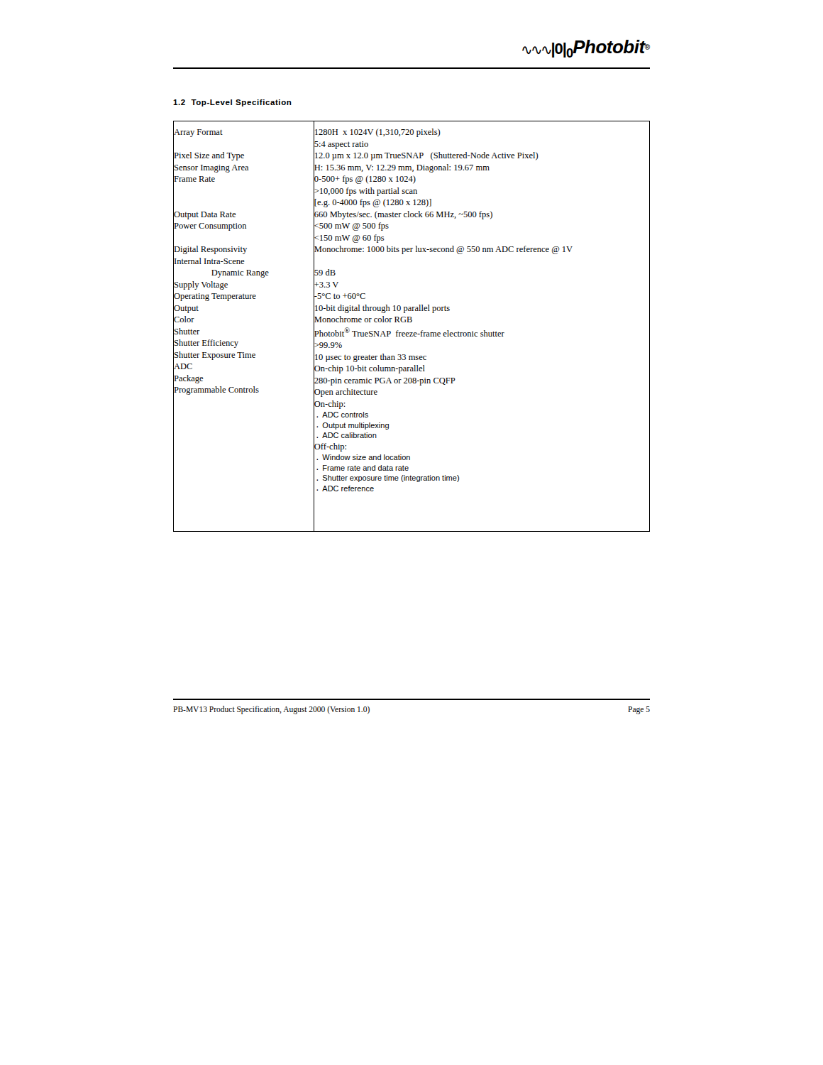∿∿∿|0|0 Photobit®
1.2 Top-Level Specification
| Array Format Pixel Size and Type Sensor Imaging Area Frame Rate Output Data Rate Power Consumption Digital Responsivity Internal Intra-Scene Dynamic Range Supply Voltage Operating Temperature Output Color Shutter Shutter Efficiency Shutter Exposure Time ADC Package Programmable Controls | 1280H x 1024V (1,310,720 pixels) 5:4 aspect ratio 12.0 µm x 12.0 µm TrueSNAP (Shuttered-Node Active Pixel) H: 15.36 mm, V: 12.29 mm, Diagonal: 19.67 mm 0-500+ fps @ (1280 x 1024) >10,000 fps with partial scan [e.g. 0-4000 fps @ (1280 x 128)] 660 Mbytes/sec. (master clock 66 MHz, ~500 fps) <500 mW @ 500 fps <150 mW @ 60 fps Monochrome: 1000 bits per lux-second @ 550 nm ADC reference @ 1V 59 dB +3.3 V -5°C to +60°C 10-bit digital through 10 parallel ports Monochrome or color RGB Photobit ® TrueSNAP freeze-frame electronic shutter >99.9% 10 µsec to greater than 33 msec On-chip 10-bit column-parallel 280-pin ceramic PGA or 208-pin CQFP Open architecture On-chip: ADC controls Output multiplexing ADC calibration Off-chip: Window size and location Frame rate and data rate Shutter exposure time (integration time) ADC reference |
PB-MV13 Product Specification, August 2000 (Version 1.0)
Page 5